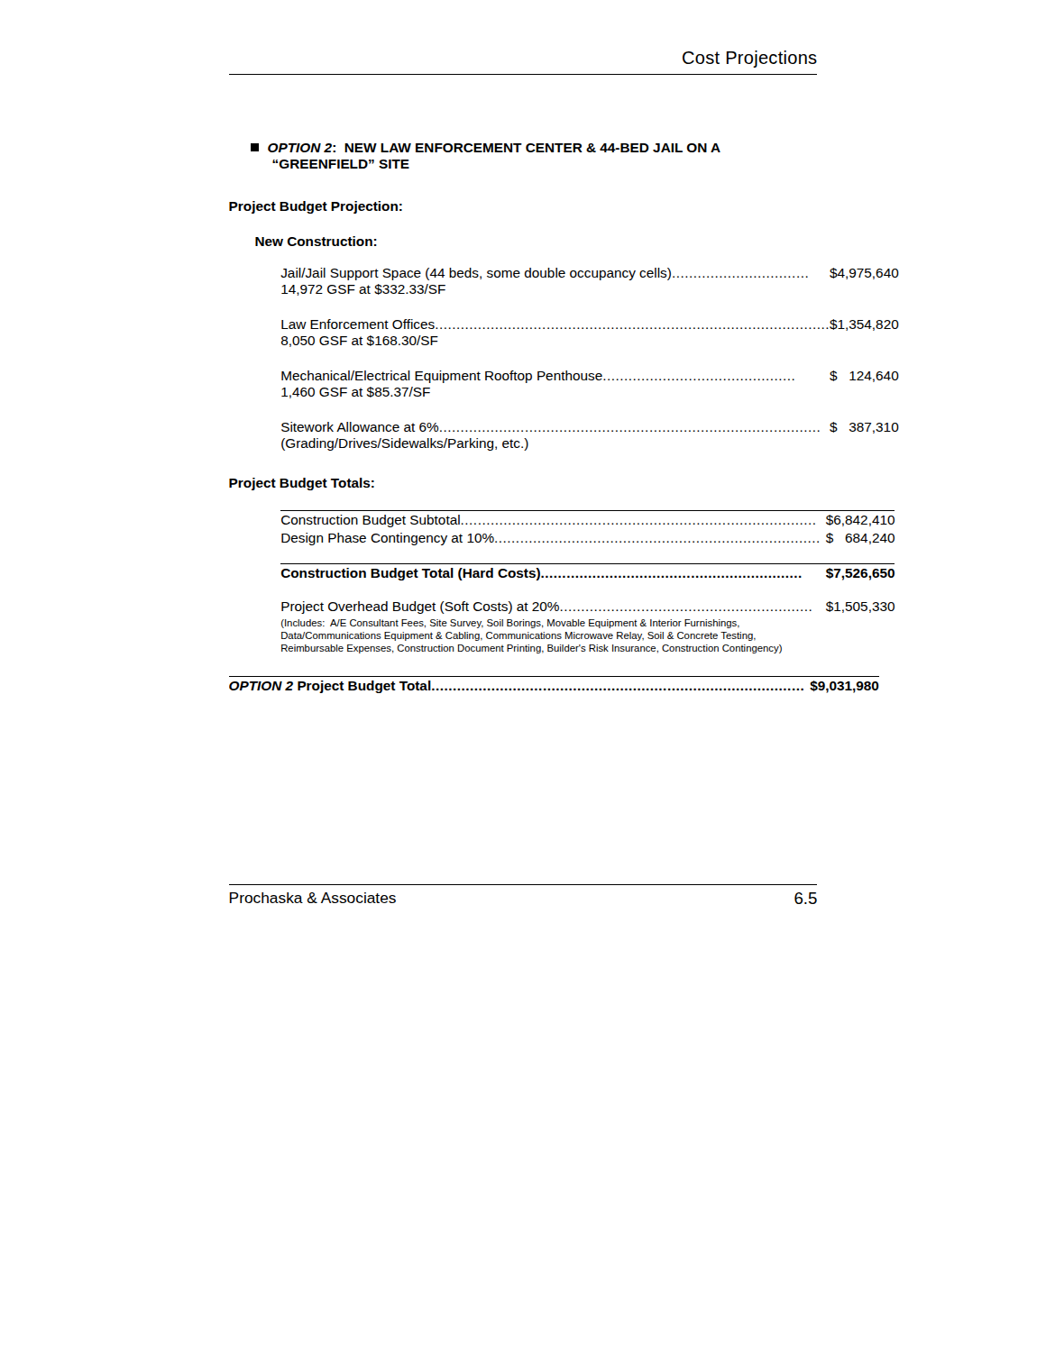Cost Projections
OPTION 2: NEW LAW ENFORCEMENT CENTER & 44-BED JAIL ON A “GREENFIELD” SITE
Project Budget Projection:
New Construction:
| Jail/Jail Support Space (44 beds, some double occupancy cells) ................................ | $ | 4,975,640 |
| 14,972 GSF at $332.33/SF | | |
| Law Enforcement Offices ............................................................................................ | $ | 1,354,820 |
| 8,050 GSF at $168.30/SF | | |
| Mechanical/Electrical Equipment Rooftop Penthouse ............................................. | $ | 124,640 |
| 1,460 GSF at $85.37/SF | | |
| Sitework Allowance at 6% ......................................................................................... | $ | 387,310 |
| (Grading/Drives/Sidewalks/Parking, etc.) | | |
Project Budget Totals:
| Construction Budget Subtotal ................................................................................... | $ | 6,842,410 |
| Design Phase Contingency at 10% ............................................................................ | $ | 684,240 |
| Construction Budget Total (Hard Costs) ............................................................. | $ | 7,526,650 |
| Project Overhead Budget (Soft Costs) at 20% ........................................................... | $ | 1,505,330 |
| (Includes: A/E Consultant Fees, Site Survey, Soil Borings, Movable Equipment & Interior Furnishings, Data/Communications Equipment & Cabling, Communications Microwave Relay, Soil & Concrete Testing, Reimbursable Expenses, Construction Document Printing, Builder's Risk Insurance, Construction Contingency) |
| OPTION 2 Project Budget Total ....................................................................................... | $ | 9,031,980 |
Prochaska & Associates
6.5